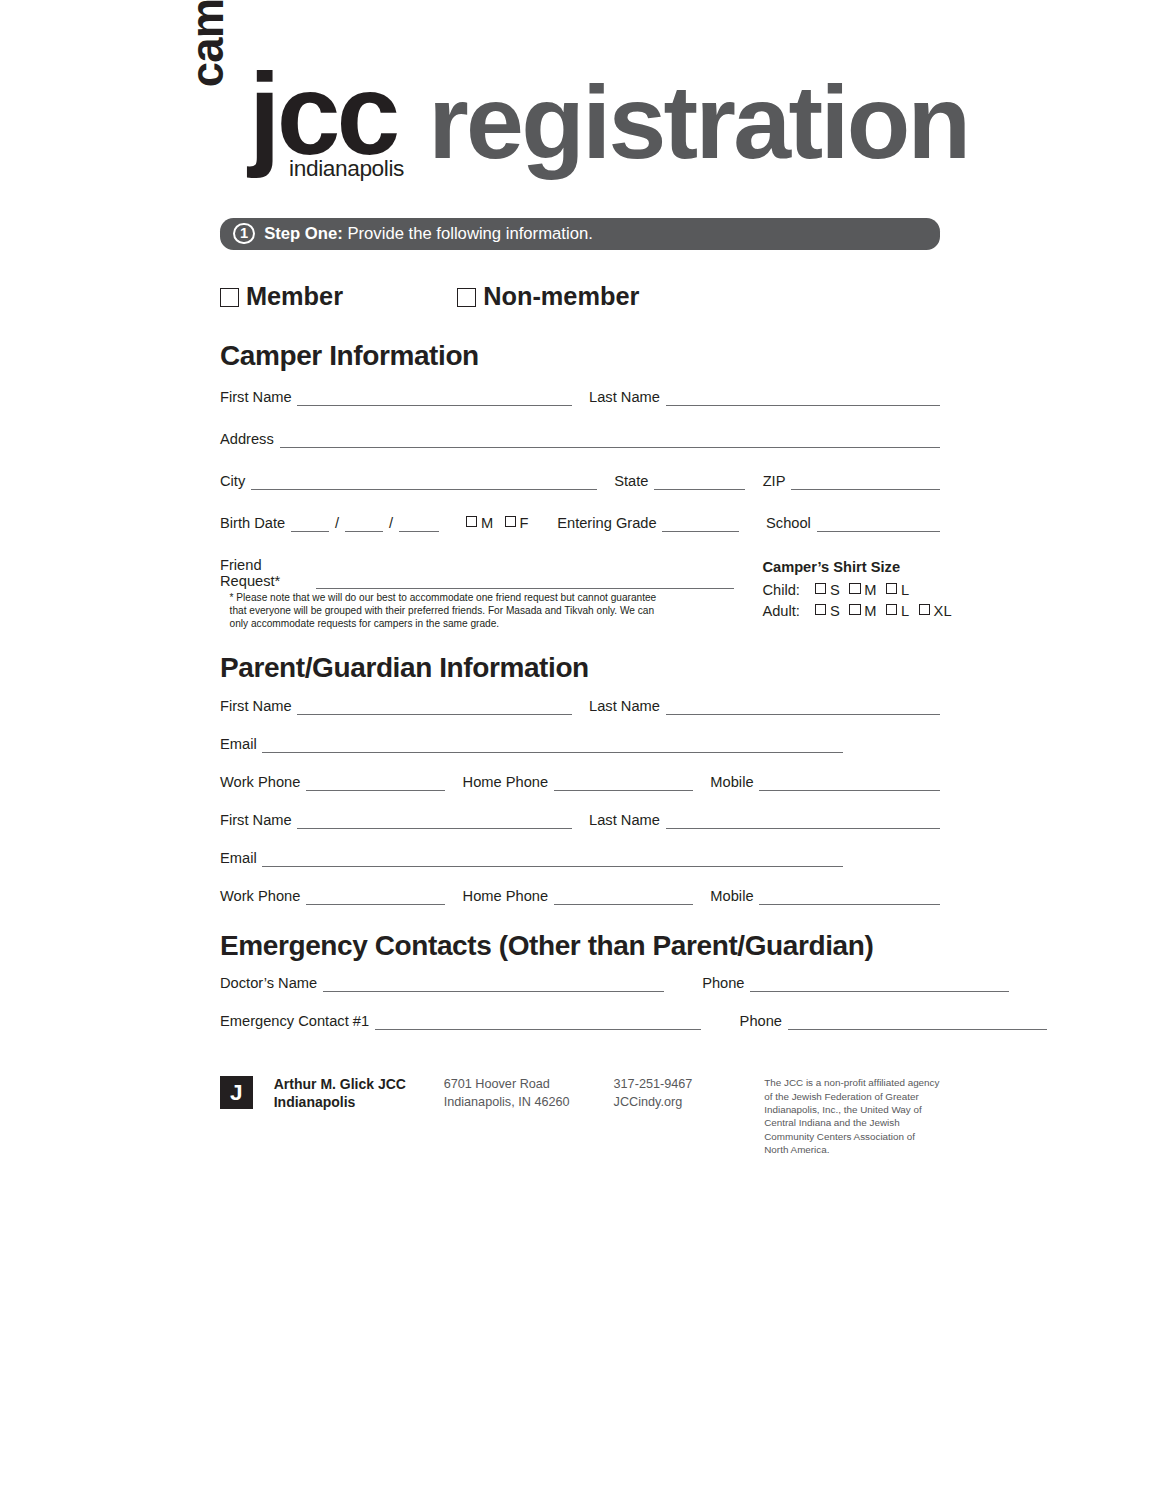camp jcc indianapolis
registration
1 Step One: Provide the following information.
Member Non-member
Camper Information
First Name
Last Name
Address
City
State
ZIP
Birth Date / /
M F
Entering Grade
School
Friend Request*
* Please note that we will do our best to accommodate one friend request but cannot guarantee that everyone will be grouped with their preferred friends. For Masada and Tikvah only. We can only accommodate requests for campers in the same grade.
Camper’s Shirt Size
Child: S M L
Adult: S M L XL
Parent/Guardian Information
First Name
Last Name
Email
Work Phone
Home Phone
Mobile
First Name
Last Name
Email
Work Phone
Home Phone
Mobile
Emergency Contacts (Other than Parent/Guardian)
Doctor’s Name
Phone
Emergency Contact #1
Phone
J
Arthur M. Glick JCC
Indianapolis
6701 Hoover Road
Indianapolis, IN 46260
317-251-9467
JCCindy.org
The JCC is a non-profit affiliated agency of the Jewish Federation of Greater Indianapolis, Inc., the United Way of Central Indiana and the Jewish Community Centers Association of North America.